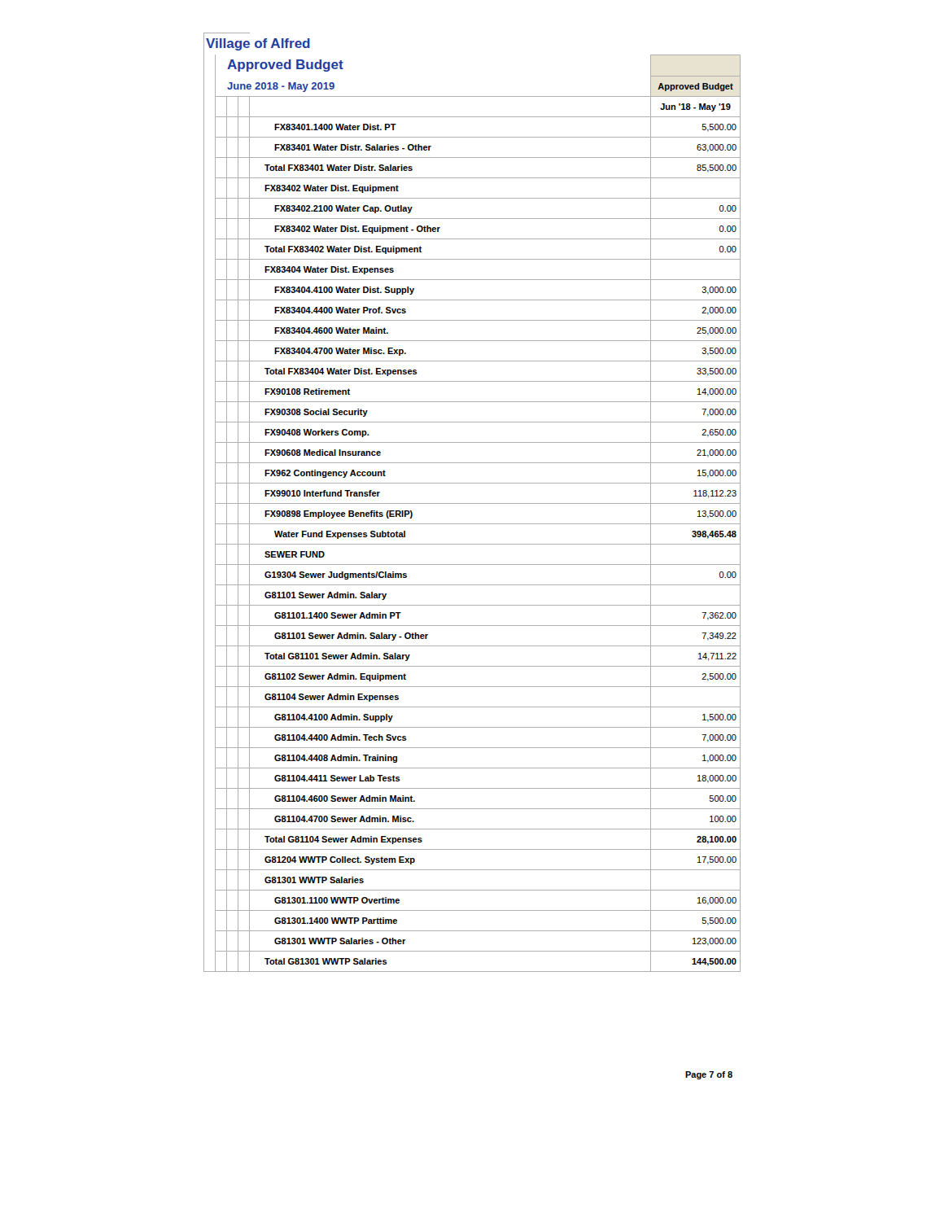| Village of Alfred | |
| | Approved Budget | |
| | June 2018 - May 2019 | Approved Budget |
| | | | | | Jun '18 - May '19 |
| | | | | FX83401.1400 Water Dist. PT | 5,500.00 |
| | | | | FX83401 Water Distr. Salaries - Other | 63,000.00 |
| | | | | Total FX83401 Water Distr. Salaries | 85,500.00 |
| | | | | FX83402 Water Dist. Equipment | |
| | | | | FX83402.2100 Water Cap. Outlay | 0.00 |
| | | | | FX83402 Water Dist. Equipment - Other | 0.00 |
| | | | | Total FX83402 Water Dist. Equipment | 0.00 |
| | | | | FX83404 Water Dist. Expenses | |
| | | | | FX83404.4100 Water Dist. Supply | 3,000.00 |
| | | | | FX83404.4400 Water Prof. Svcs | 2,000.00 |
| | | | | FX83404.4600 Water Maint. | 25,000.00 |
| | | | | FX83404.4700 Water Misc. Exp. | 3,500.00 |
| | | | | Total FX83404 Water Dist. Expenses | 33,500.00 |
| | | | | FX90108 Retirement | 14,000.00 |
| | | | | FX90308 Social Security | 7,000.00 |
| | | | | FX90408 Workers Comp. | 2,650.00 |
| | | | | FX90608 Medical Insurance | 21,000.00 |
| | | | | FX962 Contingency Account | 15,000.00 |
| | | | | FX99010 Interfund Transfer | 118,112.23 |
| | | | | FX90898 Employee Benefits (ERIP) | 13,500.00 |
| | | | | Water Fund Expenses Subtotal | 398,465.48 |
| | | | | SEWER FUND | |
| | | | | G19304 Sewer Judgments/Claims | 0.00 |
| | | | | G81101 Sewer Admin. Salary | |
| | | | | G81101.1400 Sewer Admin PT | 7,362.00 |
| | | | | G81101 Sewer Admin. Salary - Other | 7,349.22 |
| | | | | Total G81101 Sewer Admin. Salary | 14,711.22 |
| | | | | G81102 Sewer Admin. Equipment | 2,500.00 |
| | | | | G81104 Sewer Admin Expenses | |
| | | | | G81104.4100 Admin. Supply | 1,500.00 |
| | | | | G81104.4400 Admin. Tech Svcs | 7,000.00 |
| | | | | G81104.4408 Admin. Training | 1,000.00 |
| | | | | G81104.4411 Sewer Lab Tests | 18,000.00 |
| | | | | G81104.4600 Sewer Admin Maint. | 500.00 |
| | | | | G81104.4700 Sewer Admin. Misc. | 100.00 |
| | | | | Total G81104 Sewer Admin Expenses | 28,100.00 |
| | | | | G81204 WWTP Collect. System Exp | 17,500.00 |
| | | | | G81301 WWTP Salaries | |
| | | | | G81301.1100 WWTP Overtime | 16,000.00 |
| | | | | G81301.1400 WWTP Parttime | 5,500.00 |
| | | | | G81301 WWTP Salaries - Other | 123,000.00 |
| | | | | Total G81301 WWTP Salaries | 144,500.00 |
Page 7 of 8